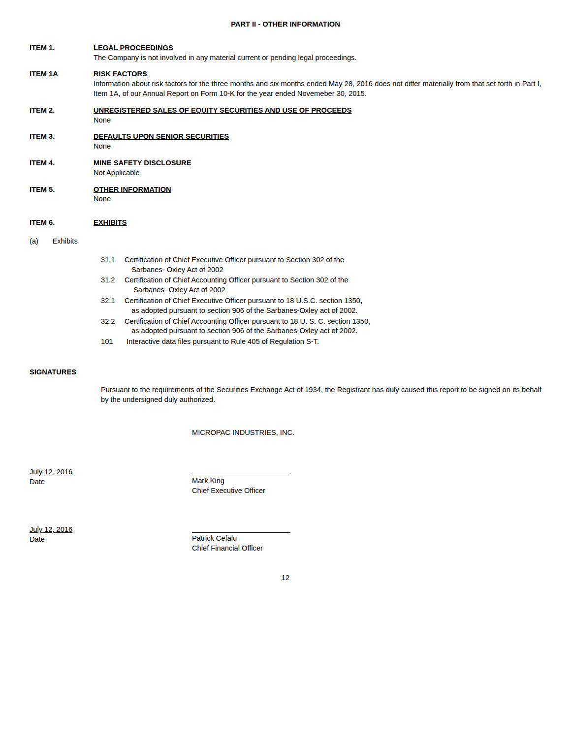PART II - OTHER INFORMATION
| ITEM 1. | LEGAL PROCEEDINGS |
| | The Company is not involved in any material current or pending legal proceedings. |
| ITEM 1A | RISK FACTORS |
| | Information about risk factors for the three months and six months ended May 28, 2016 does not differ materially from that set forth in Part I, Item 1A, of our Annual Report on Form 10-K for the year ended Novemeber 30, 2015. |
| ITEM 2. | UNREGISTERED SALES OF EQUITY SECURITIES AND USE OF PROCEEDS |
| | None |
| ITEM 3. | DEFAULTS UPON SENIOR SECURITIES |
| | None |
| ITEM 4. | MINE SAFETY DISCLOSURE |
| | Not Applicable |
| ITEM 5. | OTHER INFORMATION |
| | None |
| ITEM 6. | EXHIBITS |
(a) Exhibits
31.1
Certification of Chief Executive Officer pursuant to Section 302 of theSarbanes- Oxley Act of 2002
31.2
Certification of Chief Accounting Officer pursuant to Section 302 of the Sarbanes- Oxley Act of 2002
32.1
Certification of Chief Executive Officer pursuant to 18 U.S.C. section 1350, as adopted pursuant to section 906 of the Sarbanes-Oxley act of 2002.
32.2
Certification of Chief Accounting Officer pursuant to 18 U. S. C. section 1350,as adopted pursuant to section 906 of the Sarbanes-Oxley act of 2002.
101
Interactive data files pursuant to Rule 405 of Regulation S-T.
SIGNATURES
Pursuant to the requirements of the Securities Exchange Act of 1934, the Registrant has duly caused this report to be signed on its behalf by the undersigned duly authorized.
MICROPAC INDUSTRIES, INC.
July 12, 2016
Date
Mark King
Chief Executive Officer
July 12, 2016
Date
Patrick Cefalu
Chief Financial Officer
12